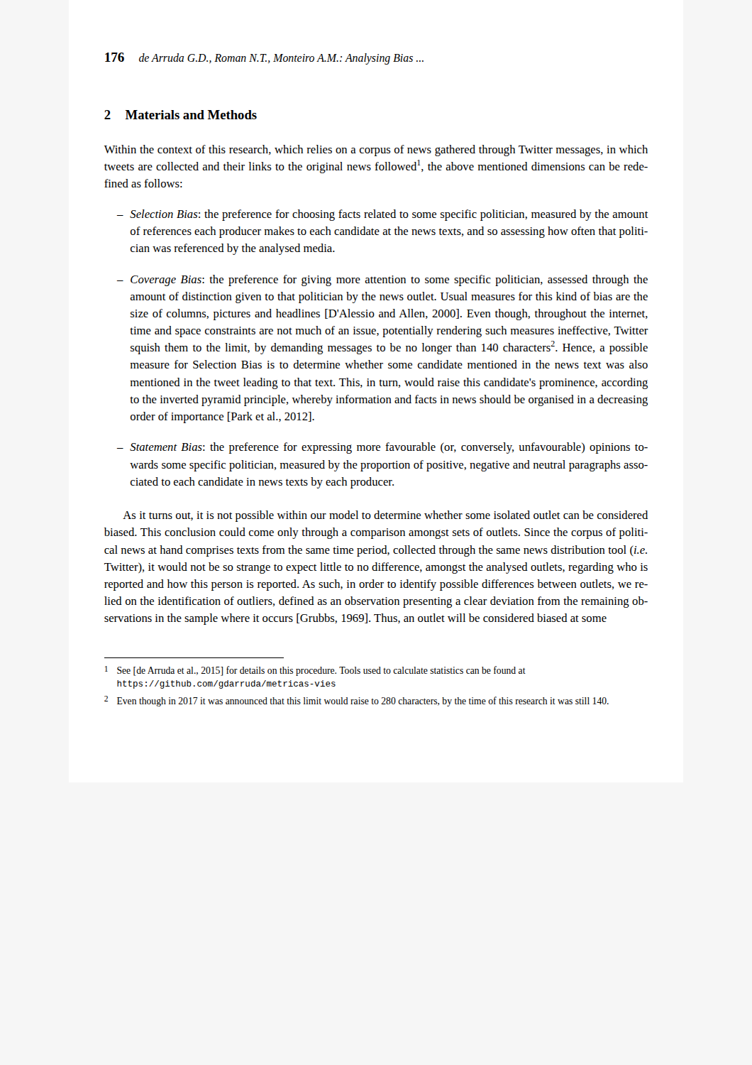176 de Arruda G.D., Roman N.T., Monteiro A.M.: Analysing Bias ...
2 Materials and Methods
Within the context of this research, which relies on a corpus of news gathered through Twitter messages, in which tweets are collected and their links to the original news followed1, the above mentioned dimensions can be redefined as follows:
Selection Bias: the preference for choosing facts related to some specific politician, measured by the amount of references each producer makes to each candidate at the news texts, and so assessing how often that politician was referenced by the analysed media.
Coverage Bias: the preference for giving more attention to some specific politician, assessed through the amount of distinction given to that politician by the news outlet. Usual measures for this kind of bias are the size of columns, pictures and headlines [D'Alessio and Allen, 2000]. Even though, throughout the internet, time and space constraints are not much of an issue, potentially rendering such measures ineffective, Twitter squish them to the limit, by demanding messages to be no longer than 140 characters2. Hence, a possible measure for Selection Bias is to determine whether some candidate mentioned in the news text was also mentioned in the tweet leading to that text. This, in turn, would raise this candidate's prominence, according to the inverted pyramid principle, whereby information and facts in news should be organised in a decreasing order of importance [Park et al., 2012].
Statement Bias: the preference for expressing more favourable (or, conversely, unfavourable) opinions towards some specific politician, measured by the proportion of positive, negative and neutral paragraphs associated to each candidate in news texts by each producer.
As it turns out, it is not possible within our model to determine whether some isolated outlet can be considered biased. This conclusion could come only through a comparison amongst sets of outlets. Since the corpus of political news at hand comprises texts from the same time period, collected through the same news distribution tool (i.e. Twitter), it would not be so strange to expect little to no difference, amongst the analysed outlets, regarding who is reported and how this person is reported. As such, in order to identify possible differences between outlets, we relied on the identification of outliers, defined as an observation presenting a clear deviation from the remaining observations in the sample where it occurs [Grubbs, 1969]. Thus, an outlet will be considered biased at some
1
See [de Arruda et al., 2015] for details on this procedure. Tools used to calculate statistics can be found at https://github.com/gdarruda/metricas-vies
2
Even though in 2017 it was announced that this limit would raise to 280 characters, by the time of this research it was still 140.